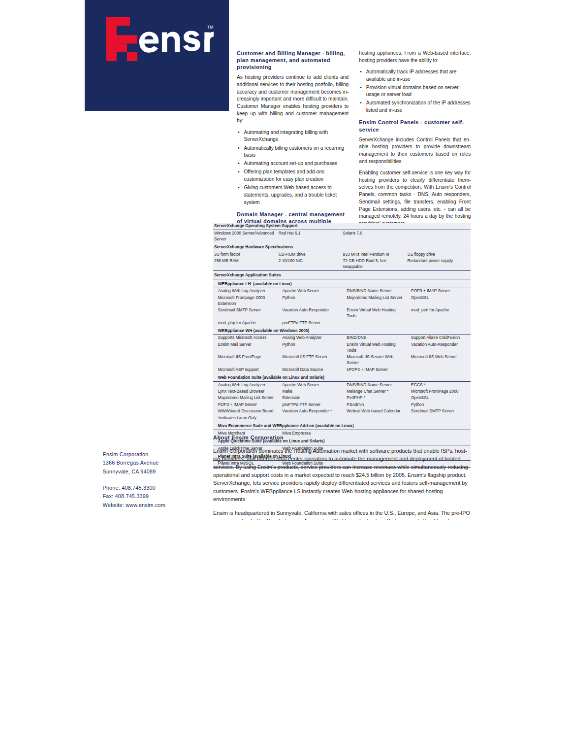TM
Customer and Billing Manager - billing, plan management, and automated provisioning
As hosting providers continue to add clients and additional services to their hosting portfolio, billing accuracy and customer management becomes increasingly important and more difficult to maintain. Customer Manager enables hosting providers to keep up with billing and customer management by:
Automating and integrating billing with ServerXchange
Automatically billing customers on a recurring basis
Automating account set-up and purchases
Offering plan templates and add-ons customization for easy plan creation
Giving customers Web-based access to statements, upgrades, and a trouble ticket system
Domain Manager - central management of virtual domains across multiple server appliances
The majority of small and medium businesses are purchasing virtual domains. To efficiently meet the demand and continue to support greater numbers of virtual domains, hosting providers need tools that automate virtual domain management.
Domain Manager gives hosting providers using the ServerXchange hosting operations platform for direct virtual domain hosting, a central interface to easily manage all virtual domains across all Web hosting appliances. From a Web-based interface, hosting providers have the ability to:
Automatically track IP addresses that are available and in-use
Provision virtual domains based on server usage or server load
Automated synchronization of the IP addresses listed and in-use
Ensim Control Panels - customer self-service
ServerXchange includes Control Panels that enable hosting providers to provide downstream management to their customers based on roles and responsibilities.
Enabling customer self-service is one key way for hosting providers to clearly differentiate themselves from the competition. With Ensim's Control Panels, common tasks - DNS, Auto responders, Sendmail settings, file transfers, enabling Front Page Extensions, adding users, etc. - can all be managed remotely, 24 hours a day by the hosting providers' customers.
Hosting providers can provide separate Control Panels to:
Shared customers
Dedicated customers
Private Server customers
Resellers
allowing all these customers to manage their business independently from their upstream hosting provider.
| ServerXchange Operating System Support |
| Windows 2000 Server/Advanced Server | Red Hat 6.1 | Solaris 7.0 | |
| ServerXchange Hardware Specifications |
| 3U form factor | CD-ROM drive | 933 MHz Intel Pentium III | 3.5 floppy drive |
| 256 MB RAM | 2 10/100 NIC | 72 GB HDD Raid 5, hot-swappable | Redundant power supply |
| ServerXchange Application Suites |
| WEBppliance LH (available on Linux) |
| Analog Web Log Analyzer | Apache Web Server | DNS/BIND Name Server | POP3 + IMAP Server |
| Microsoft Frontpage 2000 Extension | Python | Majordomo Mailing List Server | OpenSSL |
| Sendmail SMTP Server | Vacation Auto-Responder | Ensim Virtual Web Hosting Tools | mod_perl for Apache |
| mod_php for Apache | proFTPd FTP Server | | |
| WEBppliance WH (available on Windows 2000) |
| Supports Microsoft Access | Analog Web Analyzer | BIND/DNS | Support Allaire ColdFusion |
| Ensim Mail Server | Python | Ensim Virtual Web Hosting Tools | Vacation Auto-Responder |
| Microsoft IIS FrontPage | Microsoft IIS FTP Server | Microsoft IIS Secure Web Server | Microsoft IIS Web Server |
| Microsoft ASP support | Microsoft Data Source | sPOP3 + IMAP Server | |
| Web Foundation Suite (available on Linux and Solaris) |
| Analog Web Log Analyzer | Apache Web Server | DNS/BIND Name Server | EGCS * |
| Lynx Text-Based Browser | Make | Melange Chat Server * | Microsoft FrontPage 2000 |
| Majordomo Mailing List Server | Extension | PerlPHP * | OpenSSL |
| POP3 + IMAP Server | proFTPd FTP Server | PSAdmin | Python |
| WWWboard Discussion Board | Vacation Auto-Responder * | Webcal Web-based Calendar | Sendmail SMTP Server |
| *indicates Linux Only | | | |
| Miva Ecommerce Suite and WEBppliance Add-on (available on Linux) |
| Miva Merchant | Miva Empressa | | |
| Apple Quicktime Suite (available on Linux and Solaris) |
| Apple QuickTime Server | Web Foundation Suite | | |
| Planet Intra Suite (available on Linux) |
| Planet Intra MySQL | Web Foundation Suite | | |
About Ensim Corporation
Ensim Corporation dominates the Hosting Automation market with software products that enable ISPs, hosting providers, and Internet data center operators to automate the management and deployment of hosted services. By using Ensim's products, service providers can increase revenues while simultaneously reducing operational and support costs in a market expected to reach $24.5 billion by 2005. Ensim's flagship product, ServerXchange, lets service providers rapidly deploy differentiated services and fosters self-management by customers. Ensim's WEBppliance LS instantly creates Web-hosting appliances for shared-hosting environments.
Ensim is headquartered in Sunnyvale, California with sales offices in the U.S., Europe, and Asia. The pre-IPO company is funded by New Enterprise Associates, Worldview Technology Partners, and other blue-chip venture capital firms. For additional information, please visit www.ensim.com or call 1-877-693-6746.
©1999, 2000, 2001 Ensim Corporation. Ensim and Ensim ServerXchange are trademarks of Ensim Corporation. All other trademarks are owned by their respective owners.
Ensim Corporation
1366 Borregas Avenue
Sunnyvale, CA 94089
Phone: 408.745.3300
Fax: 408.745.3399
Website: www.ensim.com